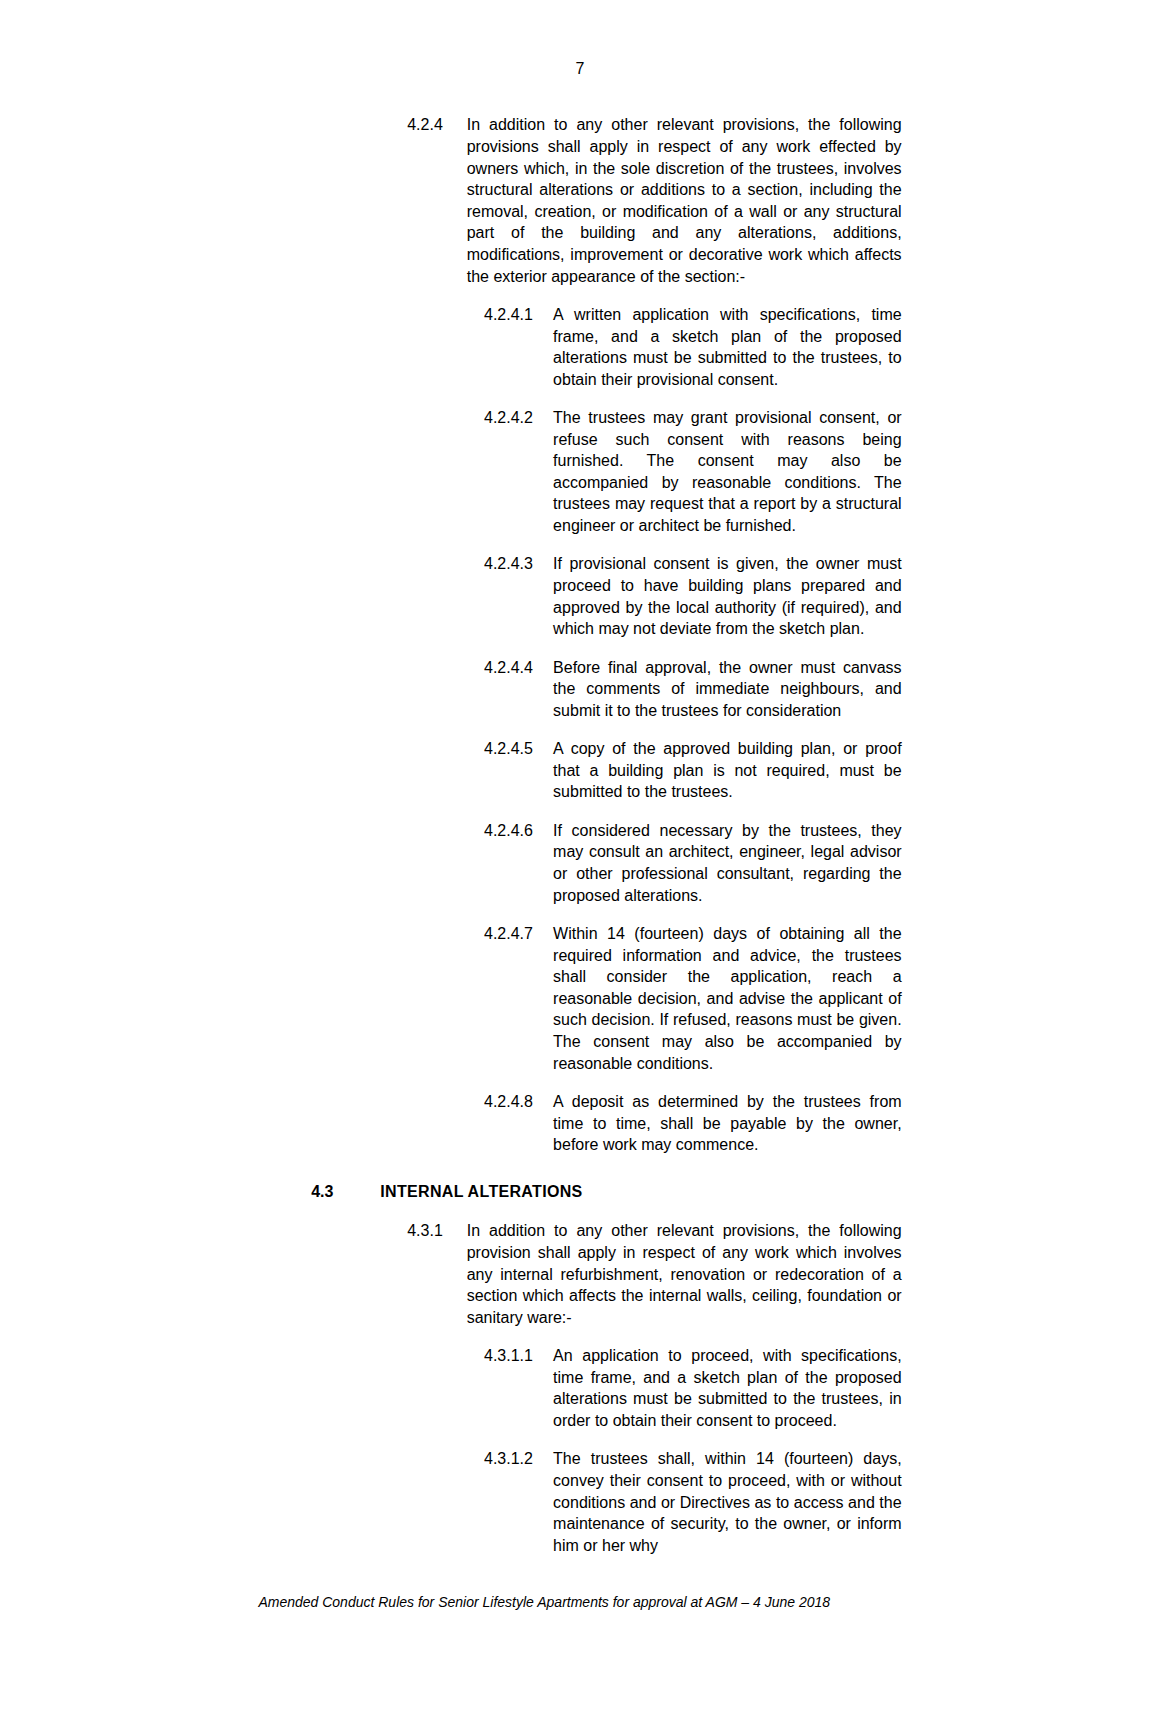7
4.2.4
In addition to any other relevant provisions, the following provisions shall apply in respect of any work effected by owners which, in the sole discretion of the trustees, involves structural alterations or additions to a section, including the removal, creation, or modification of a wall or any structural part of the building and any alterations, additions, modifications, improvement or decorative work which affects the exterior appearance of the section:-
4.2.4.1
A written application with specifications, time frame, and a sketch plan of the proposed alterations must be submitted to the trustees, to obtain their provisional consent.
4.2.4.2
The trustees may grant provisional consent, or refuse such consent with reasons being furnished. The consent may also be accompanied by reasonable conditions. The trustees may request that a report by a structural engineer or architect be furnished.
4.2.4.3
If provisional consent is given, the owner must proceed to have building plans prepared and approved by the local authority (if required), and which may not deviate from the sketch plan.
4.2.4.4
Before final approval, the owner must canvass the comments of immediate neighbours, and submit it to the trustees for consideration
4.2.4.5
A copy of the approved building plan, or proof that a building plan is not required, must be submitted to the trustees.
4.2.4.6
If considered necessary by the trustees, they may consult an architect, engineer, legal advisor or other professional consultant, regarding the proposed alterations.
4.2.4.7
Within 14 (fourteen) days of obtaining all the required information and advice, the trustees shall consider the application, reach a reasonable decision, and advise the applicant of such decision. If refused, reasons must be given. The consent may also be accompanied by reasonable conditions.
4.2.4.8
A deposit as determined by the trustees from time to time, shall be payable by the owner, before work may commence.
4.3
INTERNAL ALTERATIONS
4.3.1
In addition to any other relevant provisions, the following provision shall apply in respect of any work which involves any internal refurbishment, renovation or redecoration of a section which affects the internal walls, ceiling, foundation or sanitary ware:-
4.3.1.1
An application to proceed, with specifications, time frame, and a sketch plan of the proposed alterations must be submitted to the trustees, in order to obtain their consent to proceed.
4.3.1.2
The trustees shall, within 14 (fourteen) days, convey their consent to proceed, with or without conditions and or Directives as to access and the maintenance of security, to the owner, or inform him or her why
Amended Conduct Rules for Senior Lifestyle Apartments for approval at AGM – 4 June 2018